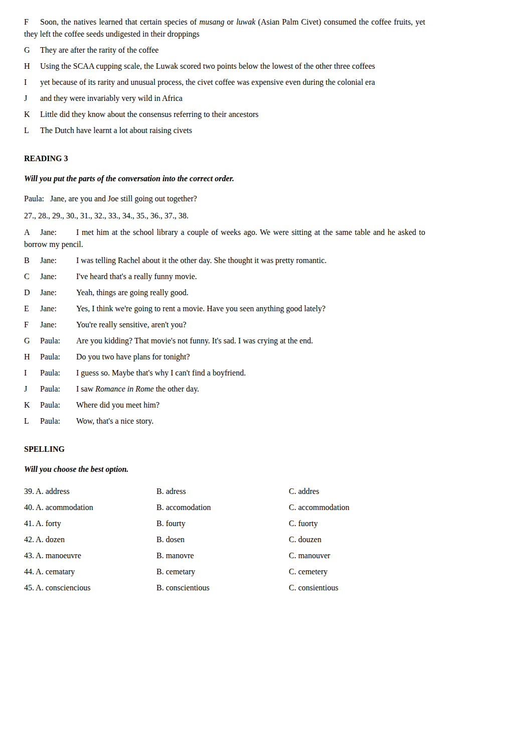FSoon, the natives learned that certain species of musang or luwak (Asian Palm Civet) consumed the coffee fruits, yet they left the coffee seeds undigested in their droppings
GThey are after the rarity of the coffee
HUsing the SCAA cupping scale, the Luwak scored two points below the lowest of the other three coffees
Iyet because of its rarity and unusual process, the civet coffee was expensive even during the colonial era
Jand they were invariably very wild in Africa
KLittle did they know about the consensus referring to their ancestors
LThe Dutch have learnt a lot about raising civets
READING 3
Will you put the parts of the conversation into the correct order.
Paula: Jane, are you and Joe still going out together?
27., 28., 29., 30., 31., 32., 33., 34., 35., 36., 37., 38.
AJane: I met him at the school library a couple of weeks ago. We were sitting at the same table and he asked to borrow my pencil.
BJane: I was telling Rachel about it the other day. She thought it was pretty romantic.
CJane: I've heard that's a really funny movie.
DJane: Yeah, things are going really good.
EJane: Yes, I think we're going to rent a movie. Have you seen anything good lately?
FJane: You're really sensitive, aren't you?
GPaula: Are you kidding? That movie's not funny. It's sad. I was crying at the end.
HPaula: Do you two have plans for tonight?
IPaula: I guess so. Maybe that's why I can't find a boyfriend.
JPaula: I saw Romance in Rome the other day.
KPaula: Where did you meet him?
LPaula: Wow, that's a nice story.
SPELLING
Will you choose the best option.
| 39. A. address | B. adress | C. addres |
| 40. A. acommodation | B. accomodation | C. accommodation |
| 41. A. forty | B. fourty | C. fuorty |
| 42. A. dozen | B. dosen | C. douzen |
| 43. A. manoeuvre | B. manovre | C. manouver |
| 44. A. cematary | B. cemetary | C. cemetery |
| 45. A. consciencious | B. conscientious | C. consientious |